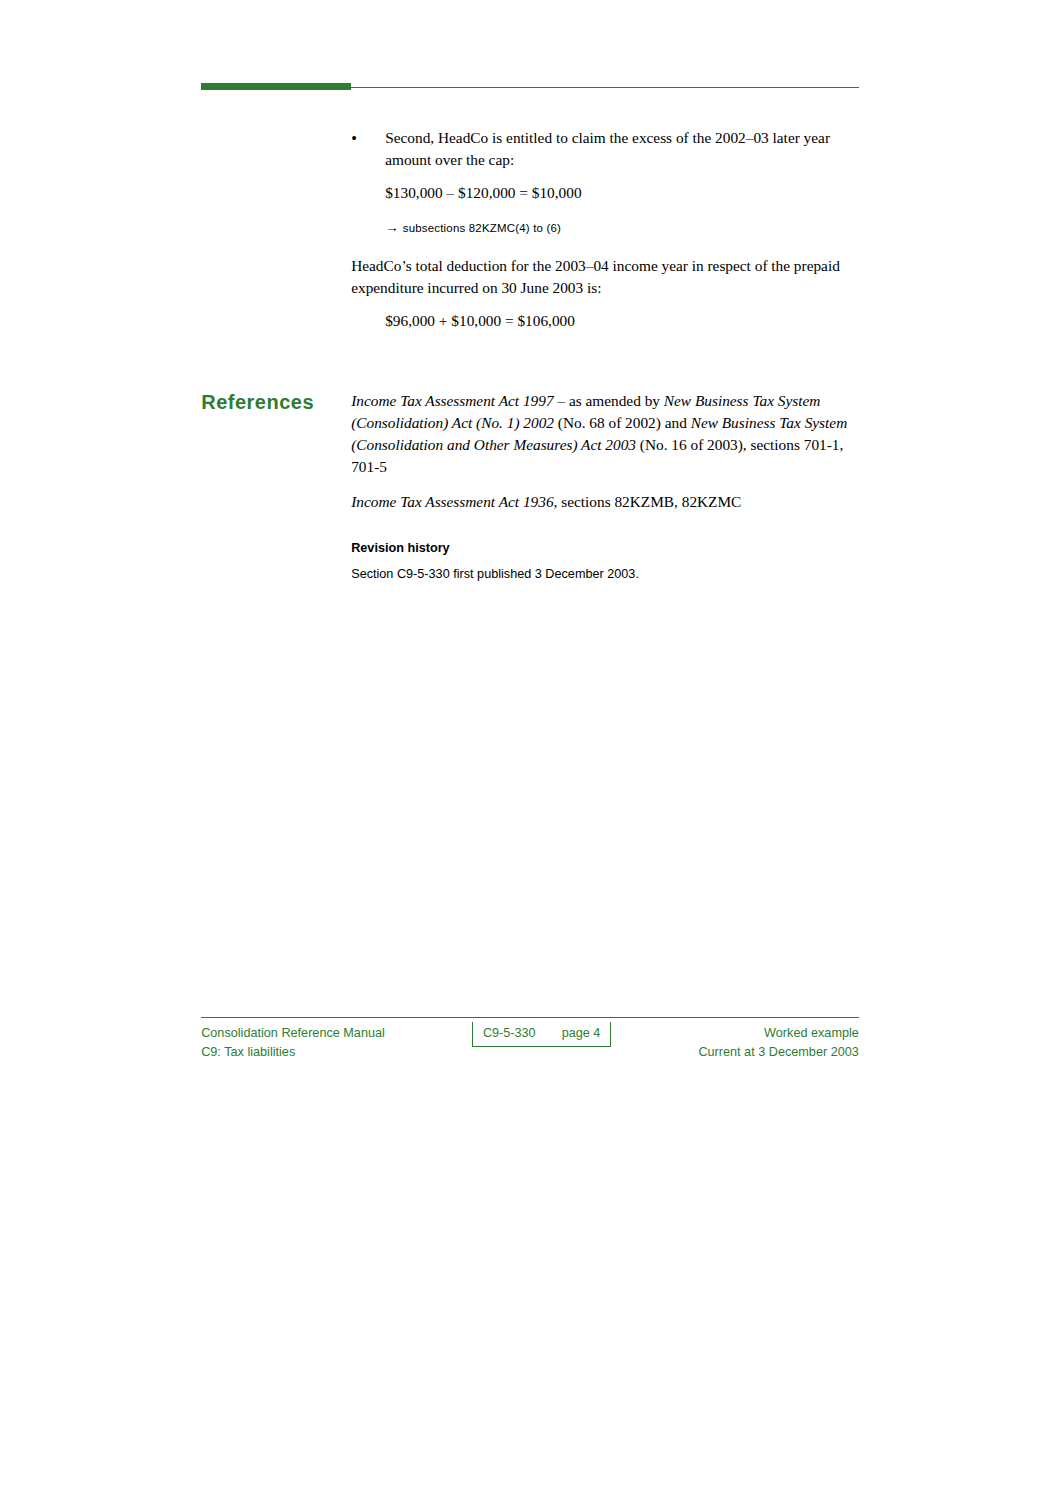•
Second, HeadCo is entitled to claim the excess of the 2002–03 later year amount over the cap:
$130,000 – $120,000 = $10,000
→subsections 82KZMC(4) to (6)
HeadCo’s total deduction for the 2003–04 income year in respect of the prepaid expenditure incurred on 30 June 2003 is:
$96,000 + $10,000 = $106,000
References
Income Tax Assessment Act 1997 – as amended by New Business Tax System (Consolidation) Act (No. 1) 2002 (No. 68 of 2002) and New Business Tax System (Consolidation and Other Measures) Act 2003 (No. 16 of 2003), sections 701-1, 701-5
Income Tax Assessment Act 1936, sections 82KZMB, 82KZMC
Revision history
Section C9-5-330 first published 3 December 2003.
Consolidation Reference Manual
C9: Tax liabilities
C9-5-330page 4
Worked example
Current at 3 December 2003